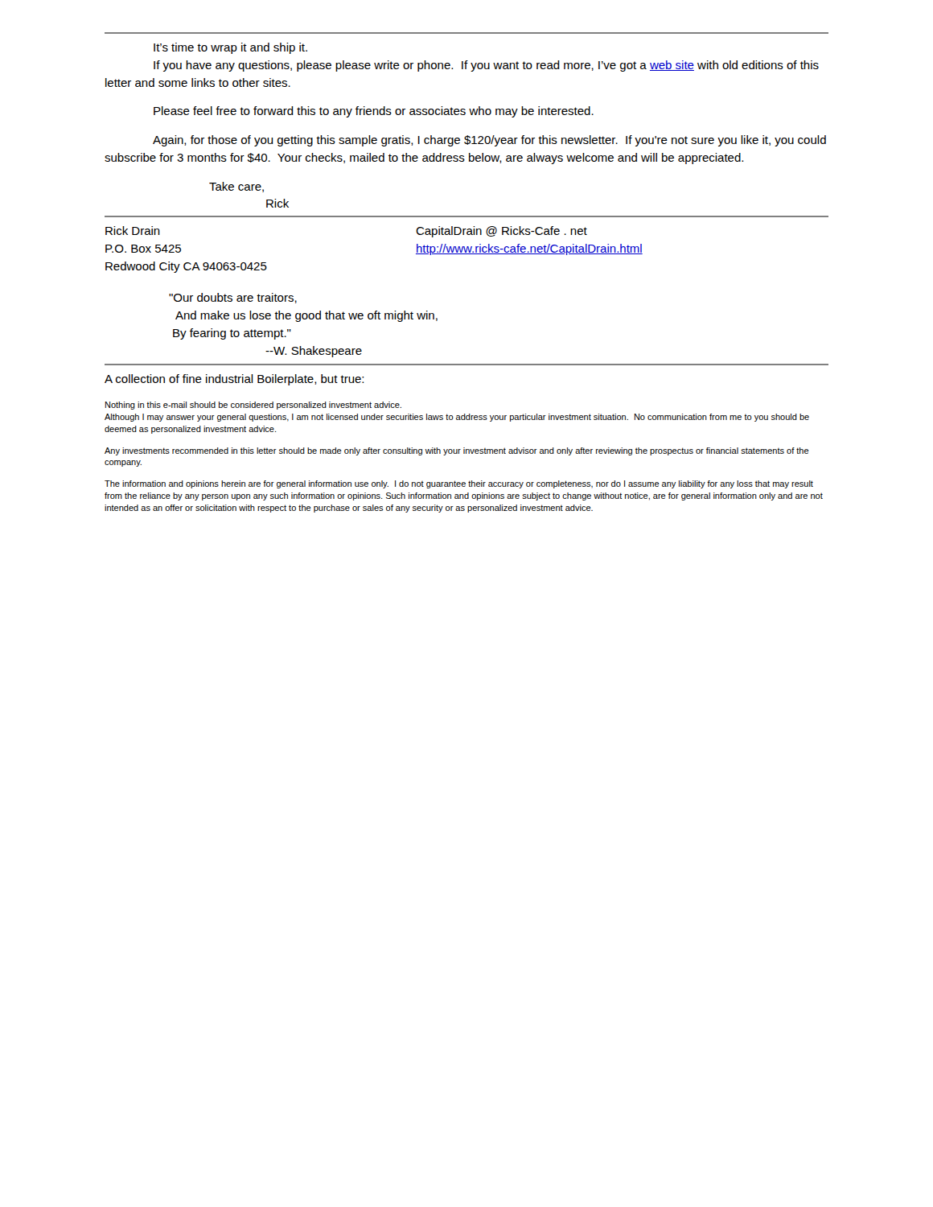It’s time to wrap it and ship it.
If you have any questions, please please write or phone. If you want to read more, I’ve got a web site with old editions of this letter and some links to other sites.
Please feel free to forward this to any friends or associates who may be interested.
Again, for those of you getting this sample gratis, I charge $120/year for this newsletter. If you're not sure you like it, you could subscribe for 3 months for $40. Your checks, mailed to the address below, are always welcome and will be appreciated.
Take care,
Rick
| Rick Drain | CapitalDrain @ Ricks-Cafe . net |
| P.O. Box 5425 | http://www.ricks-cafe.net/CapitalDrain.html |
| Redwood City CA 94063-0425 | |
"Our doubts are traitors,
And make us lose the good that we oft might win,
By fearing to attempt."
--W. Shakespeare
A collection of fine industrial Boilerplate, but true:
Nothing in this e-mail should be considered personalized investment advice.
Although I may answer your general questions, I am not licensed under securities laws to address your particular investment situation. No communication from me to you should be deemed as personalized investment advice.
Any investments recommended in this letter should be made only after consulting with your investment advisor and only after reviewing the prospectus or financial statements of the company.
The information and opinions herein are for general information use only. I do not guarantee their accuracy or completeness, nor do I assume any liability for any loss that may result from the reliance by any person upon any such information or opinions. Such information and opinions are subject to change without notice, are for general information only and are not intended as an offer or solicitation with respect to the purchase or sales of any security or as personalized investment advice.